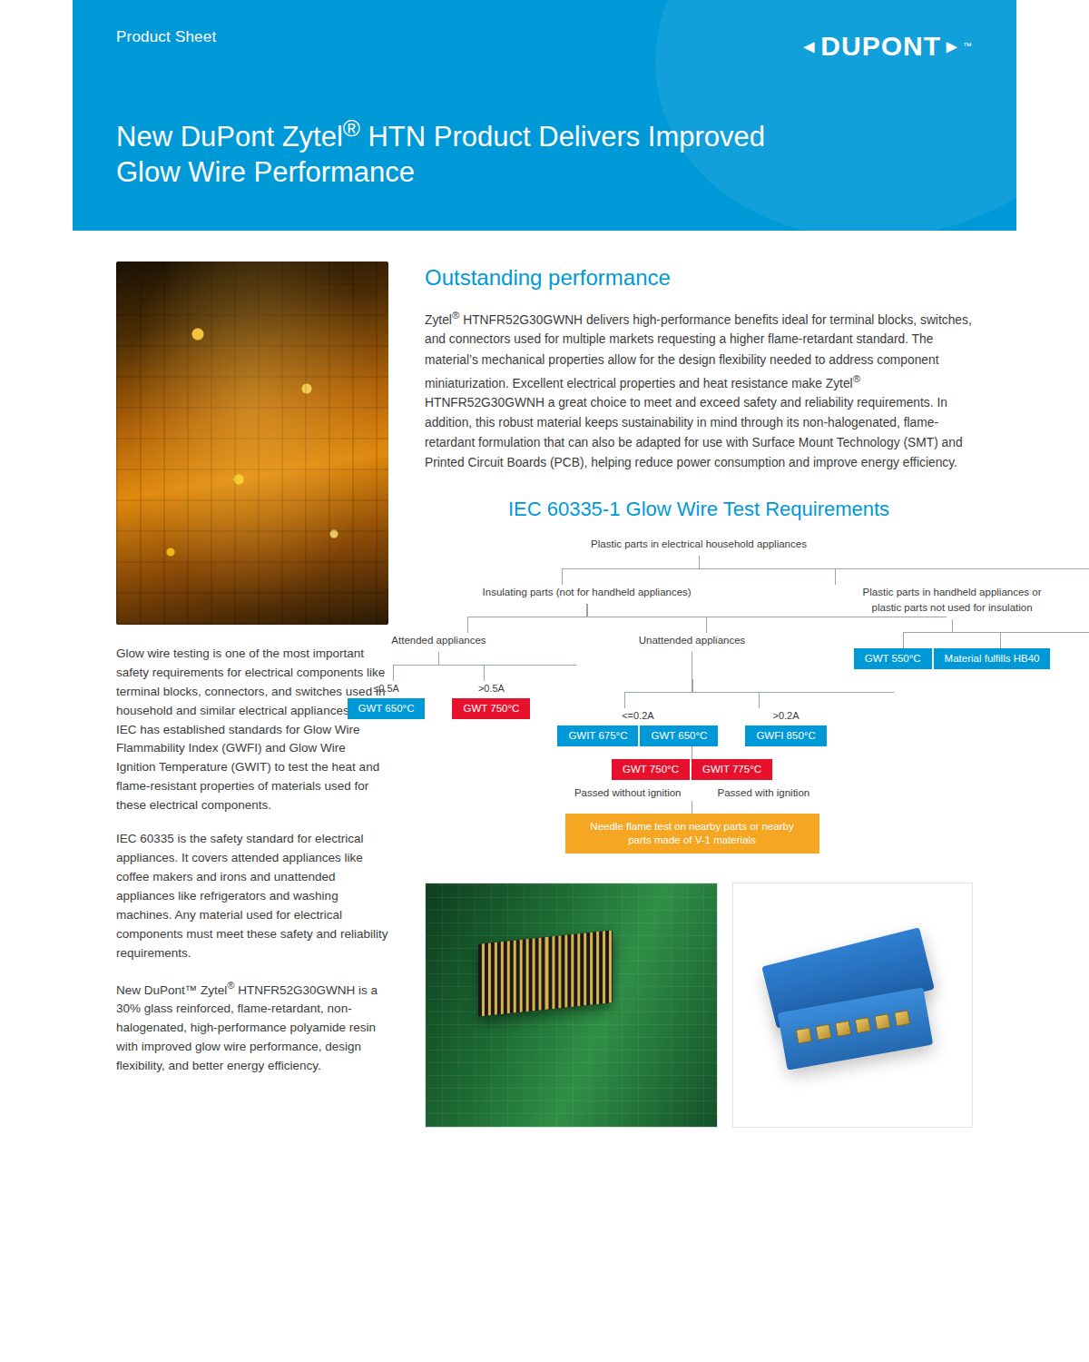Product Sheet
◂DUPONT▸™
New DuPont Zytel® HTN Product Delivers Improved
Glow Wire Performance
Glow wire testing is one of the most important safety requirements for electrical components like terminal blocks, connectors, and switches used in household and similar electrical appliances. The IEC has established standards for Glow Wire Flammability Index (GWFI) and Glow Wire Ignition Temperature (GWIT) to test the heat and flame-resistant properties of materials used for these electrical components.
IEC 60335 is the safety standard for electrical appliances. It covers attended appliances like coffee makers and irons and unattended appliances like refrigerators and washing machines. Any material used for electrical components must meet these safety and reliability requirements.
New DuPont™ Zytel® HTNFR52G30GWNH is a 30% glass reinforced, flame-retardant, non-halogenated, high-performance polyamide resin with improved glow wire performance, design flexibility, and better energy efficiency.
Outstanding performance
Zytel® HTNFR52G30GWNH delivers high-performance benefits ideal for terminal blocks, switches, and connectors used for multiple markets requesting a higher flame-retardant standard. The material’s mechanical properties allow for the design flexibility needed to address component miniaturization. Excellent electrical properties and heat resistance make Zytel® HTNFR52G30GWNH a great choice to meet and exceed safety and reliability requirements. In addition, this robust material keeps sustainability in mind through its non-halogenated, flame-retardant formulation that can also be adapted for use with Surface Mount Technology (SMT) and Printed Circuit Boards (PCB), helping reduce power consumption and improve energy efficiency.
IEC 60335-1 Glow Wire Test Requirements
Plastic parts in electrical household appliances
Insulating parts (not for handheld appliances)
Attended appliances
≤0.5A GWT 650°C
>0.5A GWT 750°C
Unattended appliances
<=0.2A
GWIT 675°C GWT 650°C
>0.2A GWFI 850°C
GWT 750°C GWIT 775°C
Passed without ignition Passed with ignition
Needle flame test on nearby parts or nearby parts made of V-1 materials
Plastic parts in handheld appliances or plastic parts not used for insulation
GWT 550°C Material fulfills HB40